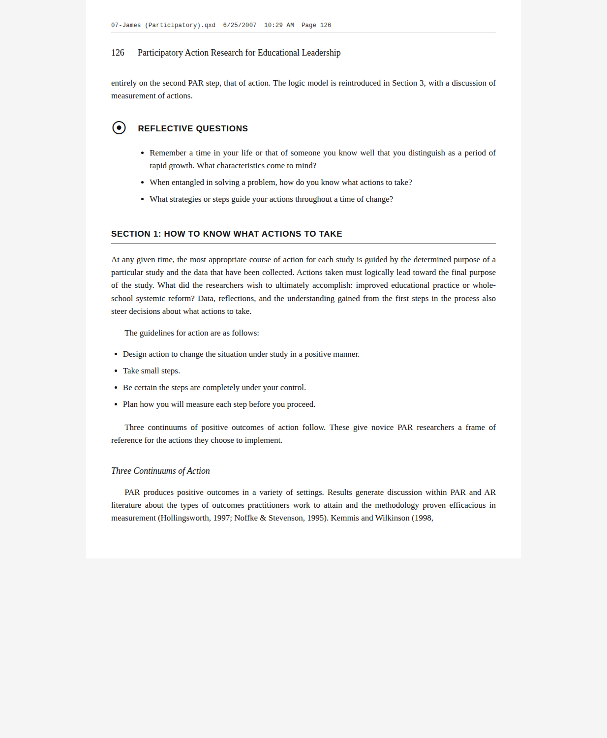07-James (Participatory).qxd 6/25/2007 10:29 AM Page 126
126 Participatory Action Research for Educational Leadership
entirely on the second PAR step, that of action. The logic model is reintroduced in Section 3, with a discussion of measurement of actions.
⦿
REFLECTIVE QUESTIONS
Remember a time in your life or that of someone you know well that you distinguish as a period of rapid growth. What characteristics come to mind?
When entangled in solving a problem, how do you know what actions to take?
What strategies or steps guide your actions throughout a time of change?
SECTION 1: HOW TO KNOW WHAT ACTIONS TO TAKE
At any given time, the most appropriate course of action for each study is guided by the determined purpose of a particular study and the data that have been collected. Actions taken must logically lead toward the final purpose of the study. What did the researchers wish to ultimately accomplish: improved educational practice or whole-school systemic reform? Data, reflections, and the understanding gained from the first steps in the process also steer decisions about what actions to take.
The guidelines for action are as follows:
Design action to change the situation under study in a positive manner.
Take small steps.
Be certain the steps are completely under your control.
Plan how you will measure each step before you proceed.
Three continuums of positive outcomes of action follow. These give novice PAR researchers a frame of reference for the actions they choose to implement.
Three Continuums of Action
PAR produces positive outcomes in a variety of settings. Results generate discussion within PAR and AR literature about the types of outcomes practitioners work to attain and the methodology proven efficacious in measurement (Hollingsworth, 1997; Noffke & Stevenson, 1995). Kemmis and Wilkinson (1998,